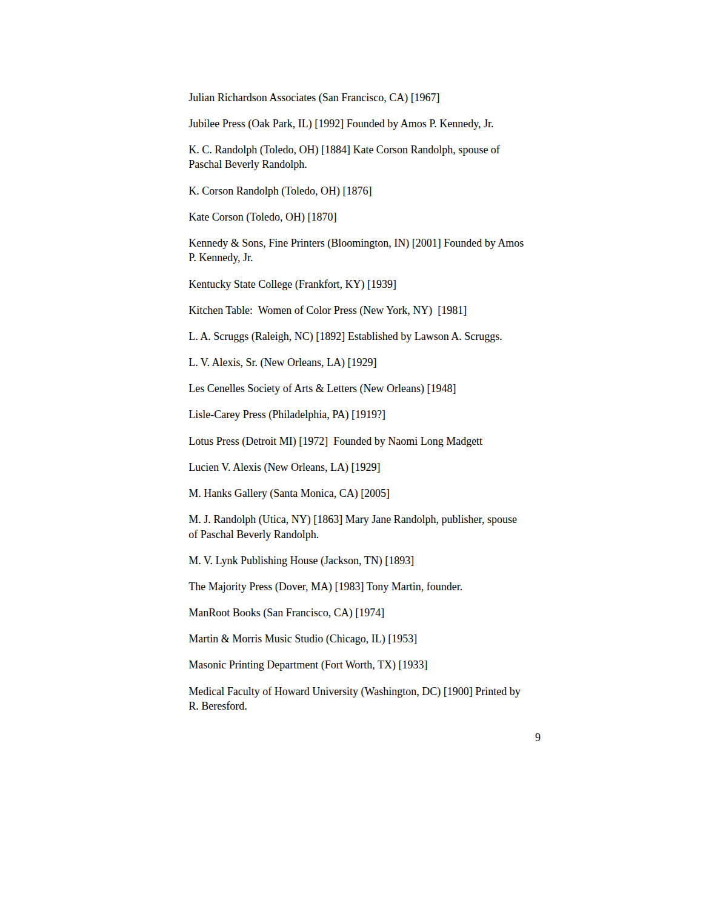Julian Richardson Associates (San Francisco, CA) [1967]
Jubilee Press (Oak Park, IL) [1992] Founded by Amos P. Kennedy, Jr.
K. C. Randolph (Toledo, OH) [1884] Kate Corson Randolph, spouse of Paschal Beverly Randolph.
K. Corson Randolph (Toledo, OH) [1876]
Kate Corson (Toledo, OH) [1870]
Kennedy & Sons, Fine Printers (Bloomington, IN) [2001] Founded by Amos P. Kennedy, Jr.
Kentucky State College (Frankfort, KY) [1939]
Kitchen Table: Women of Color Press (New York, NY) [1981]
L. A. Scruggs (Raleigh, NC) [1892] Established by Lawson A. Scruggs.
L. V. Alexis, Sr. (New Orleans, LA) [1929]
Les Cenelles Society of Arts & Letters (New Orleans) [1948]
Lisle-Carey Press (Philadelphia, PA) [1919?]
Lotus Press (Detroit MI) [1972] Founded by Naomi Long Madgett
Lucien V. Alexis (New Orleans, LA) [1929]
M. Hanks Gallery (Santa Monica, CA) [2005]
M. J. Randolph (Utica, NY) [1863] Mary Jane Randolph, publisher, spouse of Paschal Beverly Randolph.
M. V. Lynk Publishing House (Jackson, TN) [1893]
The Majority Press (Dover, MA) [1983] Tony Martin, founder.
ManRoot Books (San Francisco, CA) [1974]
Martin & Morris Music Studio (Chicago, IL) [1953]
Masonic Printing Department (Fort Worth, TX) [1933]
Medical Faculty of Howard University (Washington, DC) [1900] Printed by R. Beresford.
9